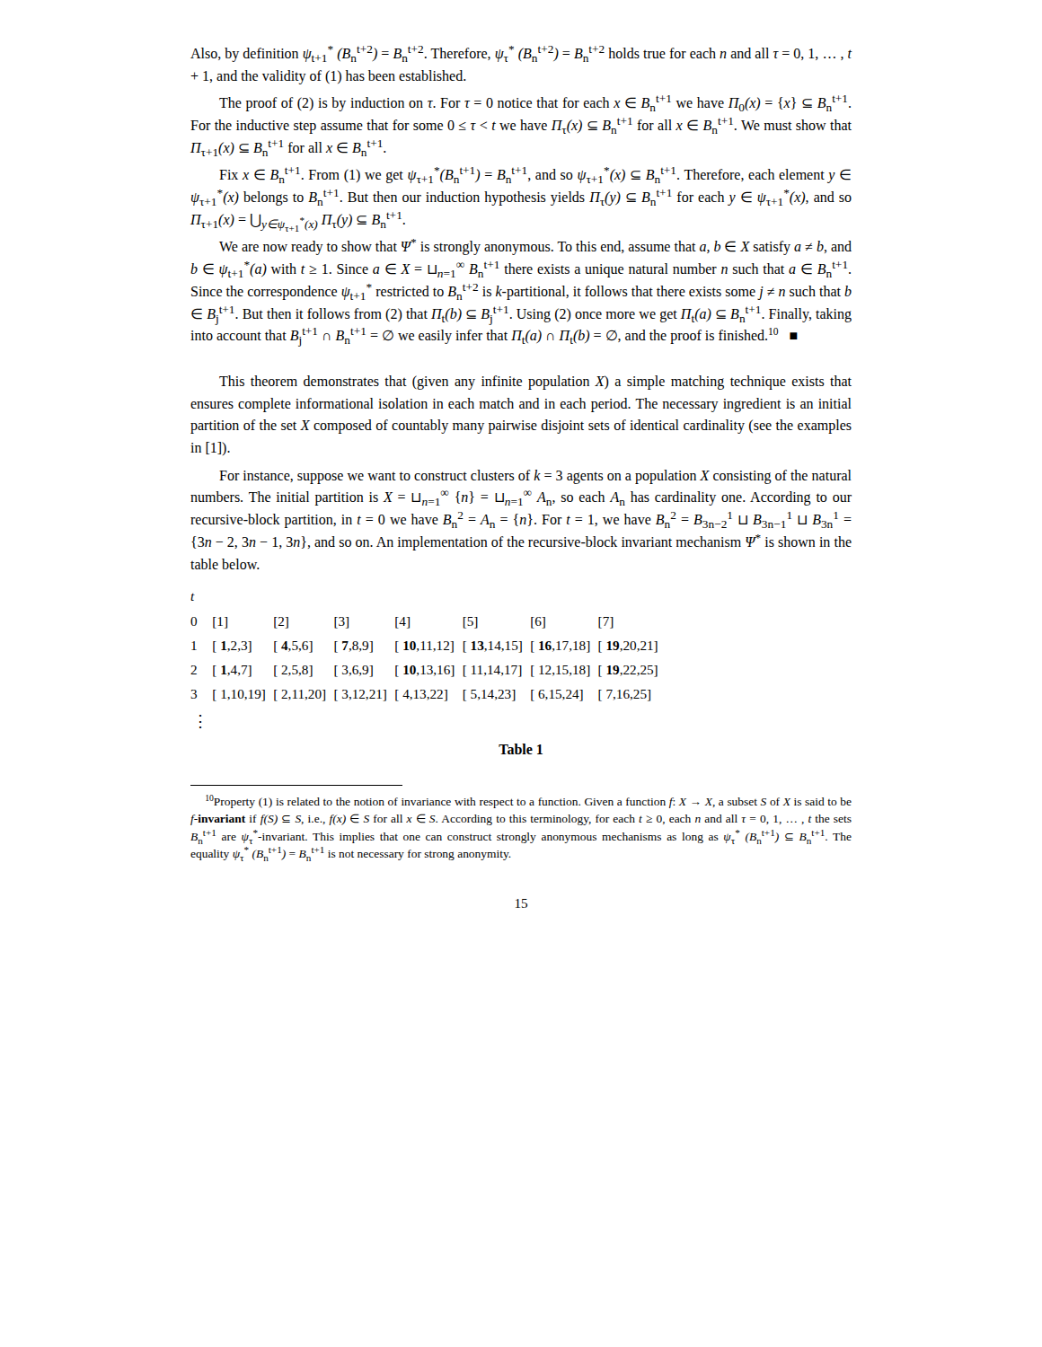Also, by definition ψt+1* (Bnt+2) = Bnt+2. Therefore, ψτ* (Bnt+2) = Bnt+2 holds true for each n and all τ = 0, 1, … , t + 1, and the validity of (1) has been established.
The proof of (2) is by induction on τ. For τ = 0 notice that for each x ∈ Bnt+1 we have Π0(x) = {x} ⊆ Bnt+1. For the inductive step assume that for some 0 ≤ τ < t we have Πτ(x) ⊆ Bnt+1 for all x ∈ Bnt+1. We must show that Πτ+1(x) ⊆ Bnt+1 for all x ∈ Bnt+1.
Fix x ∈ Bnt+1. From (1) we get ψτ+1*(Bnt+1) = Bnt+1, and so ψτ+1*(x) ⊆ Bnt+1. Therefore, each element y ∈ ψτ+1*(x) belongs to Bnt+1. But then our induction hypothesis yields Πτ(y) ⊆ Bnt+1 for each y ∈ ψτ+1*(x), and so Πτ+1(x) = ⋃y∈ψτ+1*(x) Πτ(y) ⊆ Bnt+1.
We are now ready to show that Ψ* is strongly anonymous. To this end, assume that a, b ∈ X satisfy a ≠ b, and b ∈ ψt+1*(a) with t ≥ 1. Since a ∈ X = ⊔n=1∞ Bnt+1 there exists a unique natural number n such that a ∈ Bnt+1. Since the correspondence ψt+1* restricted to Bnt+2 is k-partitional, it follows that there exists some j ≠ n such that b ∈ Bjt+1. But then it follows from (2) that Πt(b) ⊆ Bjt+1. Using (2) once more we get Πt(a) ⊆ Bnt+1. Finally, taking into account that Bjt+1 ∩ Bnt+1 = ∅ we easily infer that Πt(a) ∩ Πt(b) = ∅, and the proof is finished.10 ■
This theorem demonstrates that (given any infinite population X) a simple matching technique exists that ensures complete informational isolation in each match and in each period. The necessary ingredient is an initial partition of the set X composed of countably many pairwise disjoint sets of identical cardinality (see the examples in [1]).
For instance, suppose we want to construct clusters of k = 3 agents on a population X consisting of the natural numbers. The initial partition is X = ⊔n=1∞ {n} = ⊔n=1∞ An, so each An has cardinality one. According to our recursive-block partition, in t = 0 we have Bn2 = An = {n}. For t = 1, we have Bn2 = B3n−21 ⊔ B3n−11 ⊔ B3n1 = {3n − 2, 3n − 1, 3n}, and so on. An implementation of the recursive-block invariant mechanism Ψ* is shown in the table below.
| t | | | | | | | |
| 0 | [1] | [2] | [3] | [4] | [5] | [6] | [7] |
| 1 | [ 1 ,2,3] | [ 4 ,5,6] | [ 7 ,8,9] | [ 10 ,11,12] | [ 13 ,14,15] | [ 16 ,17,18] | [ 19 ,20,21] |
| 2 | [ 1 ,4,7] | [ 2,5,8] | [ 3,6,9] | [ 10 ,13,16] | [ 11,14,17] | [ 12,15,18] | [ 19 ,22,25] |
| 3 | [ 1,10,19] | [ 2,11,20] | [ 3,12,21] | [ 4,13,22] | [ 5,14,23] | [ 6,15,24] | [ 7,16,25] |
⋮
Table 1
10Property (1) is related to the notion of invariance with respect to a function. Given a function f: X → X, a subset S of X is said to be f-invariant if f(S) ⊆ S, i.e., f(x) ∈ S for all x ∈ S. According to this terminology, for each t ≥ 0, each n and all τ = 0, 1, … , t the sets Bnt+1 are ψτ*-invariant. This implies that one can construct strongly anonymous mechanisms as long as ψτ* (Bnt+1) ⊆ Bnt+1. The equality ψτ* (Bnt+1) = Bnt+1 is not necessary for strong anonymity.
15